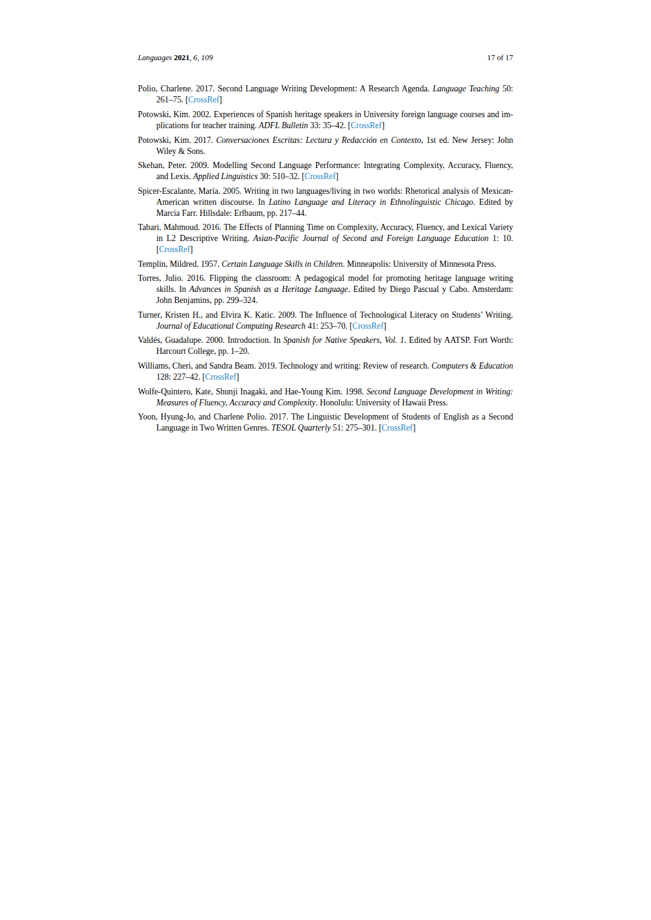Languages 2021, 6, 109
17 of 17
Polio, Charlene. 2017. Second Language Writing Development: A Research Agenda. Language Teaching 50: 261–75. [CrossRef]
Potowski, Kim. 2002. Experiences of Spanish heritage speakers in University foreign language courses and implications for teacher training. ADFL Bulletin 33: 35–42. [CrossRef]
Potowski, Kim. 2017. Conversaciones Escritas: Lectura y Redacción en Contexto, 1st ed. New Jersey: John Wiley & Sons.
Skehan, Peter. 2009. Modelling Second Language Performance: Integrating Complexity, Accuracy, Fluency, and Lexis. Applied Linguistics 30: 510–32. [CrossRef]
Spicer-Escalante, María. 2005. Writing in two languages/living in two worlds: Rhetorical analysis of Mexican-American written discourse. In Latino Language and Literacy in Ethnolinguistic Chicago. Edited by Marcia Farr. Hillsdale: Erlbaum, pp. 217–44.
Tabari, Mahmoud. 2016. The Effects of Planning Time on Complexity, Accuracy, Fluency, and Lexical Variety in L2 Descriptive Writing. Asian-Pacific Journal of Second and Foreign Language Education 1: 10. [CrossRef]
Templin, Mildred. 1957. Certain Language Skills in Children. Minneapolis: University of Minnesota Press.
Torres, Julio. 2016. Flipping the classroom: A pedagogical model for promoting heritage language writing skills. In Advances in Spanish as a Heritage Language. Edited by Diego Pascual y Cabo. Amsterdam: John Benjamins, pp. 299–324.
Turner, Kristen H., and Elvira K. Katic. 2009. The Influence of Technological Literacy on Students’ Writing. Journal of Educational Computing Research 41: 253–70. [CrossRef]
Valdés, Guadalupe. 2000. Introduction. In Spanish for Native Speakers, Vol. 1. Edited by AATSP. Fort Worth: Harcourt College, pp. 1–20.
Williams, Cheri, and Sandra Beam. 2019. Technology and writing: Review of research. Computers & Education 128: 227–42. [CrossRef]
Wolfe-Quintero, Kate, Shunji Inagaki, and Hae-Young Kim. 1998. Second Language Development in Writing: Measures of Fluency, Accuracy and Complexity. Honolulu: University of Hawaii Press.
Yoon, Hyung-Jo, and Charlene Polio. 2017. The Linguistic Development of Students of English as a Second Language in Two Written Genres. TESOL Quarterly 51: 275–301. [CrossRef]